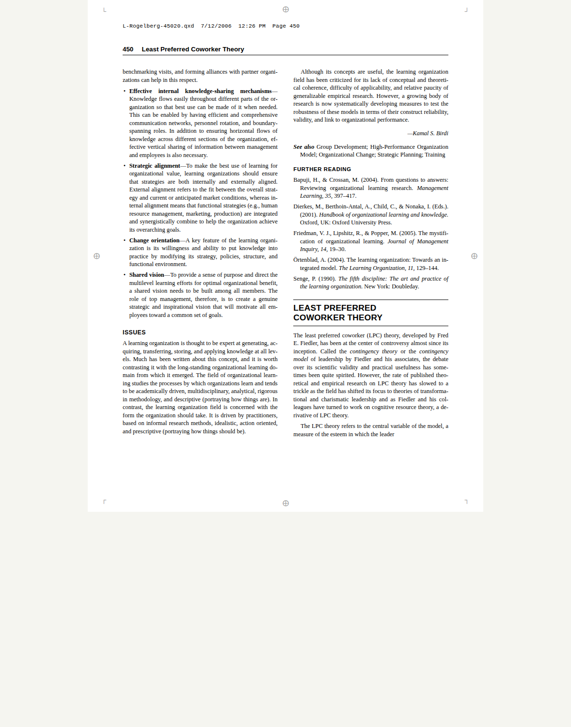└ ┘ ┌ ┐ ⨁ ⨁ ⨁ ⨁
L-Rogelberg-45020.qxd 7/12/2006 12:26 PM Page 450
450 Least Preferred Coworker Theory
benchmarking visits, and forming alliances with partner organizations can help in this respect.
Effective internal knowledge-sharing mechanisms—Knowledge flows easily throughout different parts of the organization so that best use can be made of it when needed. This can be enabled by having efficient and comprehensive communication networks, personnel rotation, and boundary-spanning roles. In addition to ensuring horizontal flows of knowledge across different sections of the organization, effective vertical sharing of information between management and employees is also necessary.
Strategic alignment—To make the best use of learning for organizational value, learning organizations should ensure that strategies are both internally and externally aligned. External alignment refers to the fit between the overall strategy and current or anticipated market conditions, whereas internal alignment means that functional strategies (e.g., human resource management, marketing, production) are integrated and synergistically combine to help the organization achieve its overarching goals.
Change orientation—A key feature of the learning organization is its willingness and ability to put knowledge into practice by modifying its strategy, policies, structure, and functional environment.
Shared vision—To provide a sense of purpose and direct the multilevel learning efforts for optimal organizational benefit, a shared vision needs to be built among all members. The role of top management, therefore, is to create a genuine strategic and inspirational vision that will motivate all employees toward a common set of goals.
Issues
A learning organization is thought to be expert at generating, acquiring, transferring, storing, and applying knowledge at all levels. Much has been written about this concept, and it is worth contrasting it with the long-standing organizational learning domain from which it emerged. The field of organizational learning studies the processes by which organizations learn and tends to be academically driven, multidisciplinary, analytical, rigorous in methodology, and descriptive (portraying how things are). In contrast, the learning organization field is concerned with the form the organization should take. It is driven by practitioners, based on informal research methods, idealistic, action oriented, and prescriptive (portraying how things should be).
Although its concepts are useful, the learning organization field has been criticized for its lack of conceptual and theoretical coherence, difficulty of applicability, and relative paucity of generalizable empirical research. However, a growing body of research is now systematically developing measures to test the robustness of these models in terms of their construct reliability, validity, and link to organizational performance.
—Kamal S. Birdi
See also Group Development; High-Performance Organization Model; Organizational Change; Strategic Planning; Training
FURTHER READING
Bapuji, H., & Crossan, M. (2004). From questions to answers: Reviewing organizational learning research. Management Learning, 35, 397–417.
Dierkes, M., Berthoin-Antal, A., Child, C., & Nonaka, I. (Eds.). (2001). Handbook of organizational learning and knowledge. Oxford, UK: Oxford University Press.
Friedman, V. J., Lipshitz, R., & Popper, M. (2005). The mystification of organizational learning. Journal of Management Inquiry, 14, 19–30.
Örtenblad, A. (2004). The learning organization: Towards an integrated model. The Learning Organization, 11, 129–144.
Senge, P. (1990). The fifth discipline: The art and practice of the learning organization. New York: Doubleday.
Least Preferred
Coworker Theory
The least preferred coworker (LPC) theory, developed by Fred E. Fiedler, has been at the center of controversy almost since its inception. Called the contingency theory or the contingency model of leadership by Fiedler and his associates, the debate over its scientific validity and practical usefulness has sometimes been quite spirited. However, the rate of published theoretical and empirical research on LPC theory has slowed to a trickle as the field has shifted its focus to theories of transformational and charismatic leadership and as Fiedler and his colleagues have turned to work on cognitive resource theory, a derivative of LPC theory.
The LPC theory refers to the central variable of the model, a measure of the esteem in which the leader